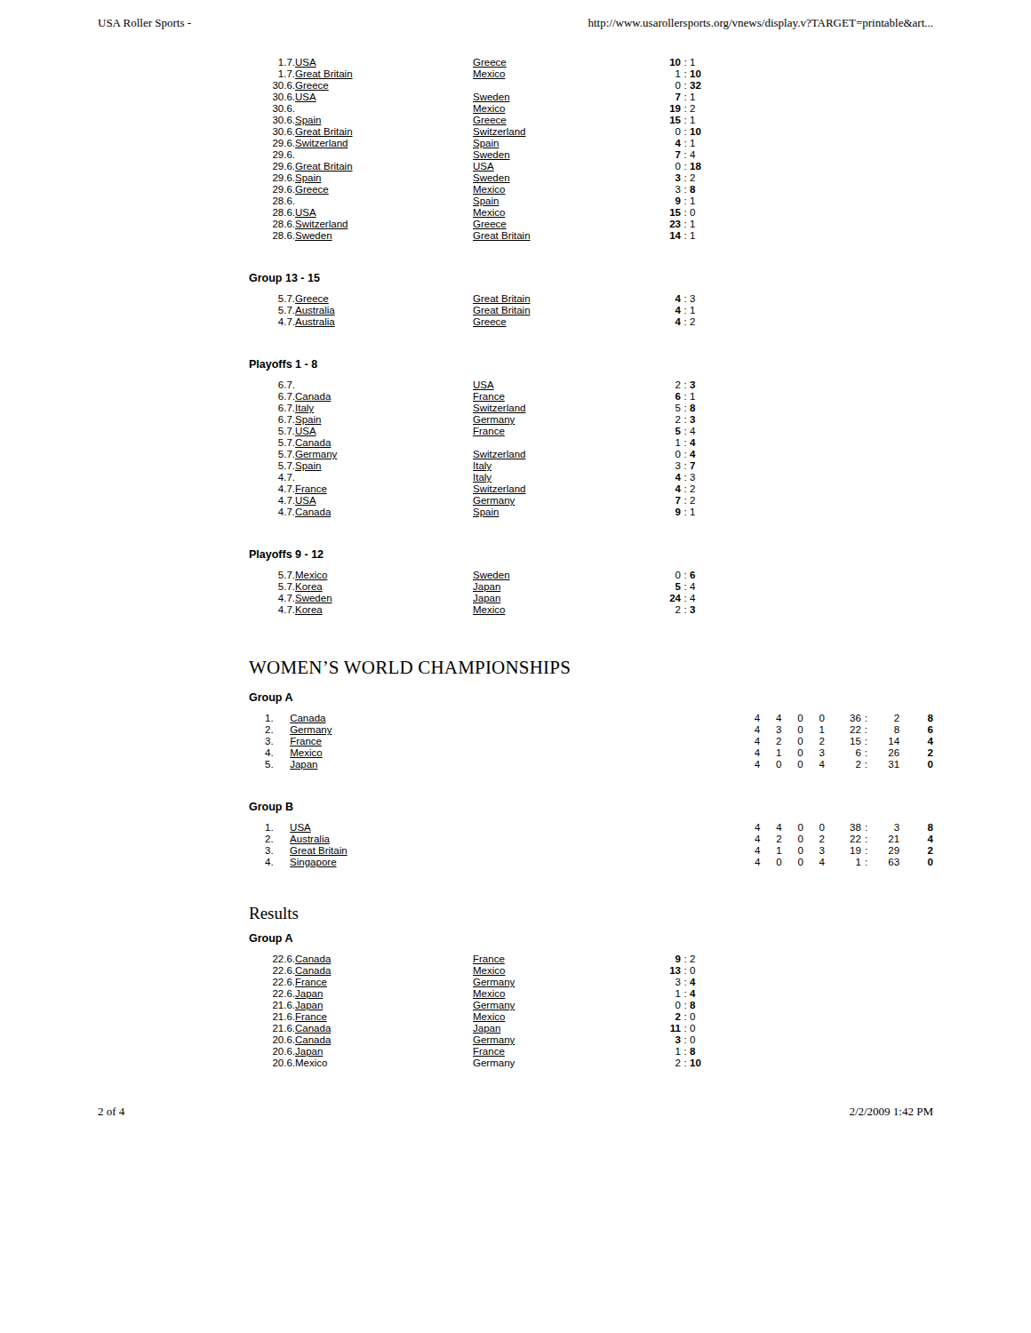USA Roller Sports -
http://www.usarollersports.org/vnews/display.v?TARGET=printable&art...
| 1.7. | USA | Greece | 10 | : | 1 |
| 1.7. | Great Britain | Mexico | 1 | : | 10 |
| 30.6. | Greece | | 0 | : | 32 |
| 30.6. | USA | Sweden | 7 | : | 1 |
| 30.6. | | Mexico | 19 | : | 2 |
| 30.6. | Spain | Greece | 15 | : | 1 |
| 30.6. | Great Britain | Switzerland | 0 | : | 10 |
| 29.6. | Switzerland | Spain | 4 | : | 1 |
| 29.6. | | Sweden | 7 | : | 4 |
| 29.6. | Great Britain | USA | 0 | : | 18 |
| 29.6. | Spain | Sweden | 3 | : | 2 |
| 29.6. | Greece | Mexico | 3 | : | 8 |
| 28.6. | | Spain | 9 | : | 1 |
| 28.6. | USA | Mexico | 15 | : | 0 |
| 28.6. | Switzerland | Greece | 23 | : | 1 |
| 28.6. | Sweden | Great Britain | 14 | : | 1 |
Group 13 - 15
| 5.7. | Greece | Great Britain | 4 | : | 3 |
| 5.7. | Australia | Great Britain | 4 | : | 1 |
| 4.7. | Australia | Greece | 4 | : | 2 |
Playoffs 1 - 8
| 6.7. | | USA | 2 | : | 3 |
| 6.7. | Canada | France | 6 | : | 1 |
| 6.7. | Italy | Switzerland | 5 | : | 8 |
| 6.7. | Spain | Germany | 2 | : | 3 |
| 5.7. | USA | France | 5 | : | 4 |
| 5.7. | Canada | | 1 | : | 4 |
| 5.7. | Germany | Switzerland | 0 | : | 4 |
| 5.7. | Spain | Italy | 3 | : | 7 |
| 4.7. | | Italy | 4 | : | 3 |
| 4.7. | France | Switzerland | 4 | : | 2 |
| 4.7. | USA | Germany | 7 | : | 2 |
| 4.7. | Canada | Spain | 9 | : | 1 |
Playoffs 9 - 12
| 5.7. | Mexico | Sweden | 0 | : | 6 |
| 5.7. | Korea | Japan | 5 | : | 4 |
| 4.7. | Sweden | Japan | 24 | : | 4 |
| 4.7. | Korea | Mexico | 2 | : | 3 |
WOMEN’S WORLD CHAMPIONSHIPS
Group A
| 1. | Canada | 4 | 4 | 0 | 0 | 36 | : | 2 | 8 |
| 2. | Germany | 4 | 3 | 0 | 1 | 22 | : | 8 | 6 |
| 3. | France | 4 | 2 | 0 | 2 | 15 | : | 14 | 4 |
| 4. | Mexico | 4 | 1 | 0 | 3 | 6 | : | 26 | 2 |
| 5. | Japan | 4 | 0 | 0 | 4 | 2 | : | 31 | 0 |
Group B
| 1. | USA | 4 | 4 | 0 | 0 | 38 | : | 3 | 8 |
| 2. | Australia | 4 | 2 | 0 | 2 | 22 | : | 21 | 4 |
| 3. | Great Britain | 4 | 1 | 0 | 3 | 19 | : | 29 | 2 |
| 4. | Singapore | 4 | 0 | 0 | 4 | 1 | : | 63 | 0 |
Results
Group A
| 22.6. | Canada | France | 9 | : | 2 |
| 22.6. | Canada | Mexico | 13 | : | 0 |
| 22.6. | France | Germany | 3 | : | 4 |
| 22.6. | Japan | Mexico | 1 | : | 4 |
| 21.6. | Japan | Germany | 0 | : | 8 |
| 21.6. | France | Mexico | 2 | : | 0 |
| 21.6. | Canada | Japan | 11 | : | 0 |
| 20.6. | Canada | Germany | 3 | : | 0 |
| 20.6. | Japan | France | 1 | : | 8 |
| 20.6. | Mexico | Germany | 2 | : | 10 |
2 of 4
2/2/2009 1:42 PM